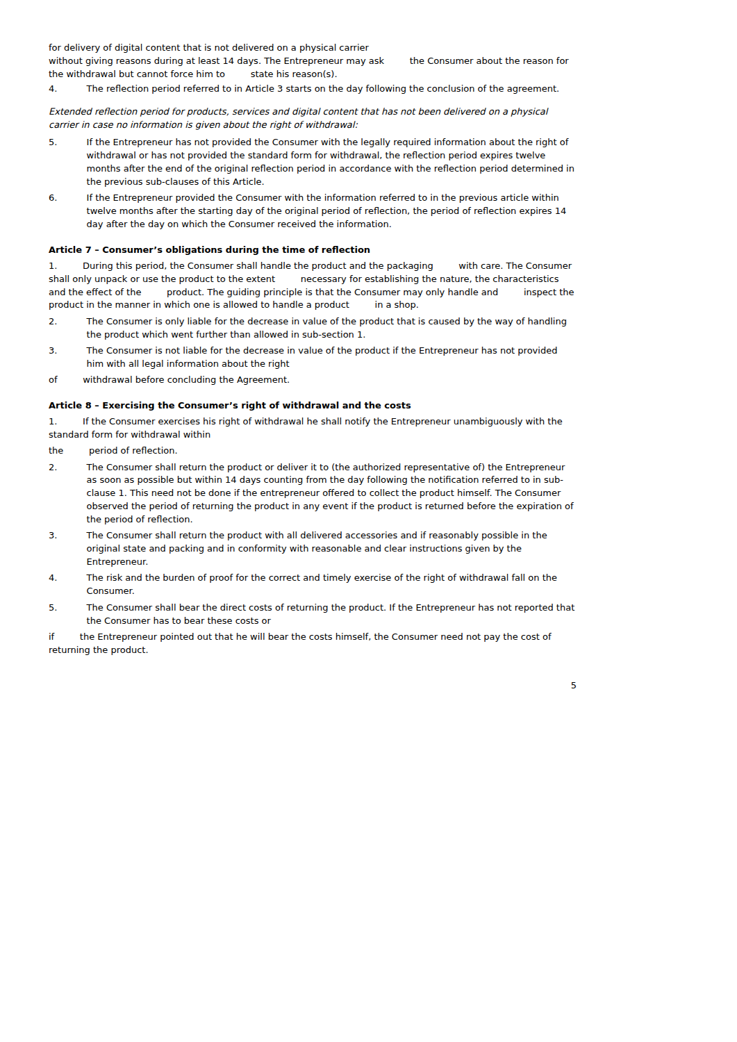for delivery of digital content that is not delivered on a physical carrier
without giving reasons during at least 14 days. The Entrepreneur may ask the Consumer about the reason for the withdrawal but cannot force him to state his reason(s).
The reflection period referred to in Article 3 starts on the day following the conclusion of the agreement.
Extended reflection period for products, services and digital content that has not been delivered on a physical carrier in case no information is given about the right of withdrawal:
If the Entrepreneur has not provided the Consumer with the legally required information about the right of withdrawal or has not provided the standard form for withdrawal, the reflection period expires twelve months after the end of the original reflection period in accordance with the reflection period determined in the previous sub-clauses of this Article.
If the Entrepreneur provided the Consumer with the information referred to in the previous article within twelve months after the starting day of the original period of reflection, the period of reflection expires 14 day after the day on which the Consumer received the information.
Article 7 – Consumer’s obligations during the time of reflection
1. During this period, the Consumer shall handle the product and the packaging with care. The Consumer shall only unpack or use the product to the extent necessary for establishing the nature, the characteristics and the effect of the product. The guiding principle is that the Consumer may only handle and inspect the product in the manner in which one is allowed to handle a product in a shop.
The Consumer is only liable for the decrease in value of the product that is caused by the way of handling the product which went further than allowed in sub-section 1.
The Consumer is not liable for the decrease in value of the product if the Entrepreneur has not provided him with all legal information about the right
of withdrawal before concluding the Agreement.
Article 8 – Exercising the Consumer’s right of withdrawal and the costs
1. If the Consumer exercises his right of withdrawal he shall notify the Entrepreneur unambiguously with the standard form for withdrawal within
the period of reflection.
The Consumer shall return the product or deliver it to (the authorized representative of) the Entrepreneur as soon as possible but within 14 days counting from the day following the notification referred to in sub-clause 1. This need not be done if the entrepreneur offered to collect the product himself. The Consumer observed the period of returning the product in any event if the product is returned before the expiration of the period of reflection.
The Consumer shall return the product with all delivered accessories and if reasonably possible in the original state and packing and in conformity with reasonable and clear instructions given by the Entrepreneur.
The risk and the burden of proof for the correct and timely exercise of the right of withdrawal fall on the Consumer.
The Consumer shall bear the direct costs of returning the product. If the Entrepreneur has not reported that the Consumer has to bear these costs or
if the Entrepreneur pointed out that he will bear the costs himself, the Consumer need not pay the cost of returning the product.
5